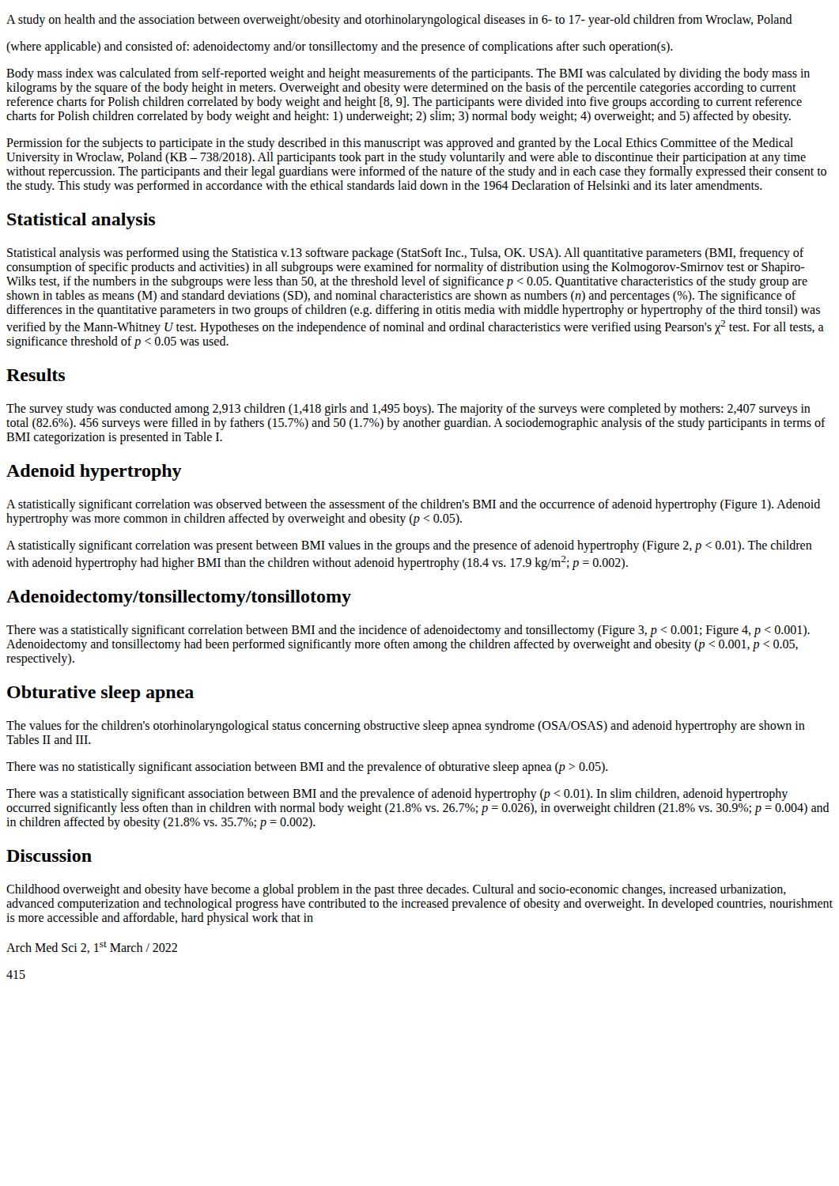A study on health and the association between overweight/obesity and otorhinolaryngological diseases in 6- to 17- year-old children from Wroclaw, Poland
(where applicable) and consisted of: adenoidectomy and/or tonsillectomy and the presence of complications after such operation(s).
Body mass index was calculated from self-reported weight and height measurements of the participants. The BMI was calculated by dividing the body mass in kilograms by the square of the body height in meters. Overweight and obesity were determined on the basis of the percentile categories according to current reference charts for Polish children correlated by body weight and height [8, 9]. The participants were divided into five groups according to current reference charts for Polish children correlated by body weight and height: 1) underweight; 2) slim; 3) normal body weight; 4) overweight; and 5) affected by obesity.
Permission for the subjects to participate in the study described in this manuscript was approved and granted by the Local Ethics Committee of the Medical University in Wroclaw, Poland (KB – 738/2018). All participants took part in the study voluntarily and were able to discontinue their participation at any time without repercussion. The participants and their legal guardians were informed of the nature of the study and in each case they formally expressed their consent to the study. This study was performed in accordance with the ethical standards laid down in the 1964 Declaration of Helsinki and its later amendments.
Statistical analysis
Statistical analysis was performed using the Statistica v.13 software package (StatSoft Inc., Tulsa, OK. USA). All quantitative parameters (BMI, frequency of consumption of specific products and activities) in all subgroups were examined for normality of distribution using the Kolmogorov-Smirnov test or Shapiro-Wilks test, if the numbers in the subgroups were less than 50, at the threshold level of significance p < 0.05. Quantitative characteristics of the study group are shown in tables as means (M) and standard deviations (SD), and nominal characteristics are shown as numbers (n) and percentages (%). The significance of differences in the quantitative parameters in two groups of children (e.g. differing in otitis media with middle hypertrophy or hypertrophy of the third tonsil) was verified by the Mann-Whitney U test. Hypotheses on the independence of nominal and ordinal characteristics were verified using Pearson's χ2 test. For all tests, a significance threshold of p < 0.05 was used.
Results
The survey study was conducted among 2,913 children (1,418 girls and 1,495 boys). The majority of the surveys were completed by mothers: 2,407 surveys in total (82.6%). 456 surveys were filled in by fathers (15.7%) and 50 (1.7%) by another guardian. A sociodemographic analysis of the study participants in terms of BMI categorization is presented in Table I.
Adenoid hypertrophy
A statistically significant correlation was observed between the assessment of the children's BMI and the occurrence of adenoid hypertrophy (Figure 1). Adenoid hypertrophy was more common in children affected by overweight and obesity (p < 0.05).
A statistically significant correlation was present between BMI values in the groups and the presence of adenoid hypertrophy (Figure 2, p < 0.01). The children with adenoid hypertrophy had higher BMI than the children without adenoid hypertrophy (18.4 vs. 17.9 kg/m2; p = 0.002).
Adenoidectomy/tonsillectomy/tonsillotomy
There was a statistically significant correlation between BMI and the incidence of adenoidectomy and tonsillectomy (Figure 3, p < 0.001; Figure 4, p < 0.001). Adenoidectomy and tonsillectomy had been performed significantly more often among the children affected by overweight and obesity (p < 0.001, p < 0.05, respectively).
Obturative sleep apnea
The values for the children's otorhinolaryngological status concerning obstructive sleep apnea syndrome (OSA/OSAS) and adenoid hypertrophy are shown in Tables II and III.
There was no statistically significant association between BMI and the prevalence of obturative sleep apnea (p > 0.05).
There was a statistically significant association between BMI and the prevalence of adenoid hypertrophy (p < 0.01). In slim children, adenoid hypertrophy occurred significantly less often than in children with normal body weight (21.8% vs. 26.7%; p = 0.026), in overweight children (21.8% vs. 30.9%; p = 0.004) and in children affected by obesity (21.8% vs. 35.7%; p = 0.002).
Discussion
Childhood overweight and obesity have become a global problem in the past three decades. Cultural and socio-economic changes, increased urbanization, advanced computerization and technological progress have contributed to the increased prevalence of obesity and overweight. In developed countries, nourishment is more accessible and affordable, hard physical work that in
Arch Med Sci 2, 1st March / 2022
415